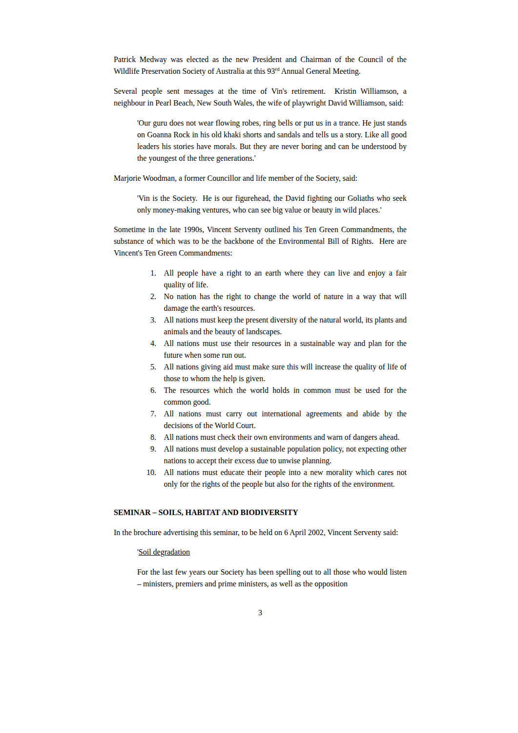Patrick Medway was elected as the new President and Chairman of the Council of the Wildlife Preservation Society of Australia at this 93rd Annual General Meeting.
Several people sent messages at the time of Vin's retirement. Kristin Williamson, a neighbour in Pearl Beach, New South Wales, the wife of playwright David Williamson, said:
'Our guru does not wear flowing robes, ring bells or put us in a trance. He just stands on Goanna Rock in his old khaki shorts and sandals and tells us a story. Like all good leaders his stories have morals. But they are never boring and can be understood by the youngest of the three generations.'
Marjorie Woodman, a former Councillor and life member of the Society, said:
'Vin is the Society. He is our figurehead, the David fighting our Goliaths who seek only money-making ventures, who can see big value or beauty in wild places.'
Sometime in the late 1990s, Vincent Serventy outlined his Ten Green Commandments, the substance of which was to be the backbone of the Environmental Bill of Rights. Here are Vincent's Ten Green Commandments:
All people have a right to an earth where they can live and enjoy a fair quality of life.
No nation has the right to change the world of nature in a way that will damage the earth's resources.
All nations must keep the present diversity of the natural world, its plants and animals and the beauty of landscapes.
All nations must use their resources in a sustainable way and plan for the future when some run out.
All nations giving aid must make sure this will increase the quality of life of those to whom the help is given.
The resources which the world holds in common must be used for the common good.
All nations must carry out international agreements and abide by the decisions of the World Court.
All nations must check their own environments and warn of dangers ahead.
All nations must develop a sustainable population policy, not expecting other nations to accept their excess due to unwise planning.
All nations must educate their people into a new morality which cares not only for the rights of the people but also for the rights of the environment.
SEMINAR – SOILS, HABITAT AND BIODIVERSITY
In the brochure advertising this seminar, to be held on 6 April 2002, Vincent Serventy said:
'Soil degradation
For the last few years our Society has been spelling out to all those who would listen – ministers, premiers and prime ministers, as well as the opposition
3